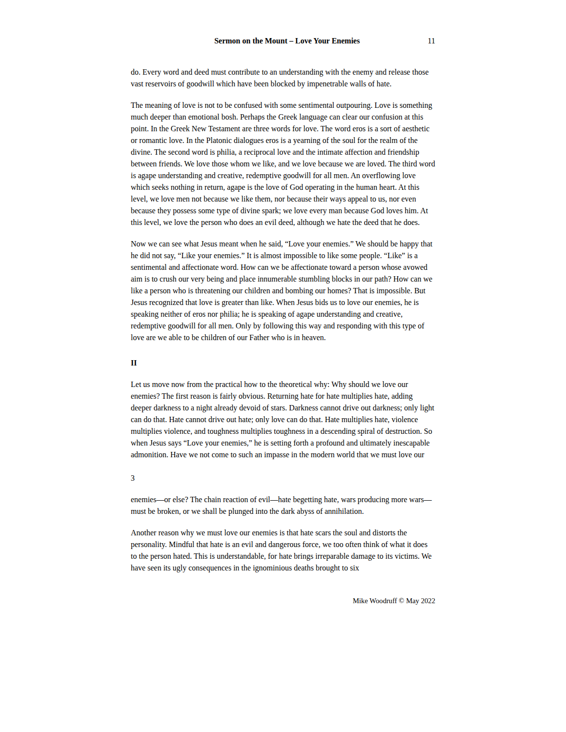Sermon on the Mount – Love Your Enemies 11
do. Every word and deed must contribute to an understanding with the enemy and release those vast reservoirs of goodwill which have been blocked by impenetrable walls of hate.
The meaning of love is not to be confused with some sentimental outpouring. Love is something much deeper than emotional bosh. Perhaps the Greek language can clear our confusion at this point. In the Greek New Testament are three words for love. The word eros is a sort of aesthetic or romantic love. In the Platonic dialogues eros is a yearning of the soul for the realm of the divine. The second word is philia, a reciprocal love and the intimate affection and friendship between friends. We love those whom we like, and we love because we are loved. The third word is agape understanding and creative, redemptive goodwill for all men. An overflowing love which seeks nothing in return, agape is the love of God operating in the human heart. At this level, we love men not because we like them, nor because their ways appeal to us, nor even because they possess some type of divine spark; we love every man because God loves him. At this level, we love the person who does an evil deed, although we hate the deed that he does.
Now we can see what Jesus meant when he said, “Love your enemies.” We should be happy that he did not say, “Like your enemies.” It is almost impossible to like some people. “Like” is a sentimental and affectionate word. How can we be affectionate toward a person whose avowed aim is to crush our very being and place innumerable stumbling blocks in our path? How can we like a person who is threatening our children and bombing our homes? That is impossible. But Jesus recognized that love is greater than like. When Jesus bids us to love our enemies, he is speaking neither of eros nor philia; he is speaking of agape understanding and creative, redemptive goodwill for all men. Only by following this way and responding with this type of love are we able to be children of our Father who is in heaven.
II
Let us move now from the practical how to the theoretical why: Why should we love our enemies? The first reason is fairly obvious. Returning hate for hate multiplies hate, adding deeper darkness to a night already devoid of stars. Darkness cannot drive out darkness; only light can do that. Hate cannot drive out hate; only love can do that. Hate multiplies hate, violence multiplies violence, and toughness multiplies toughness in a descending spiral of destruction. So when Jesus says “Love your enemies,” he is setting forth a profound and ultimately inescapable admonition. Have we not come to such an impasse in the modern world that we must love our
3
enemies—or else? The chain reaction of evil—hate begetting hate, wars producing more wars— must be broken, or we shall be plunged into the dark abyss of annihilation.
Another reason why we must love our enemies is that hate scars the soul and distorts the personality. Mindful that hate is an evil and dangerous force, we too often think of what it does to the person hated. This is understandable, for hate brings irreparable damage to its victims. We have seen its ugly consequences in the ignominious deaths brought to six
Mike Woodruff © May 2022